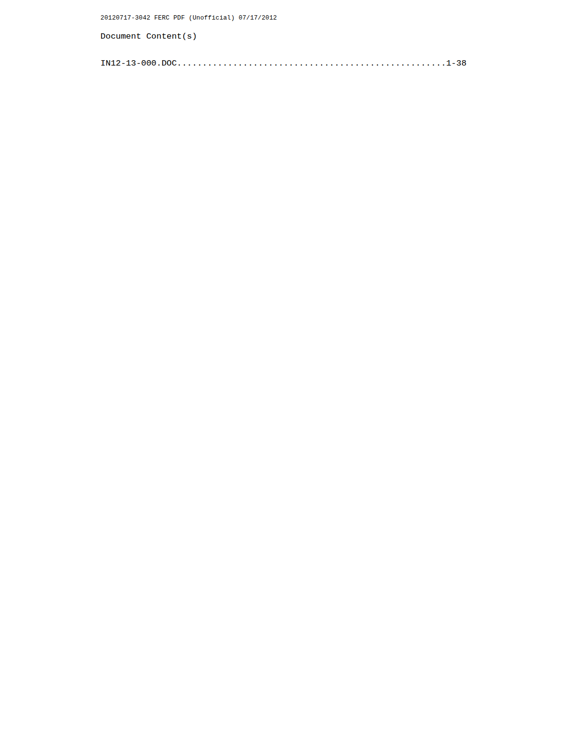20120717-3042 FERC PDF (Unofficial) 07/17/2012
Document Content(s)
IN12-13-000.DOC.....................................................1-38